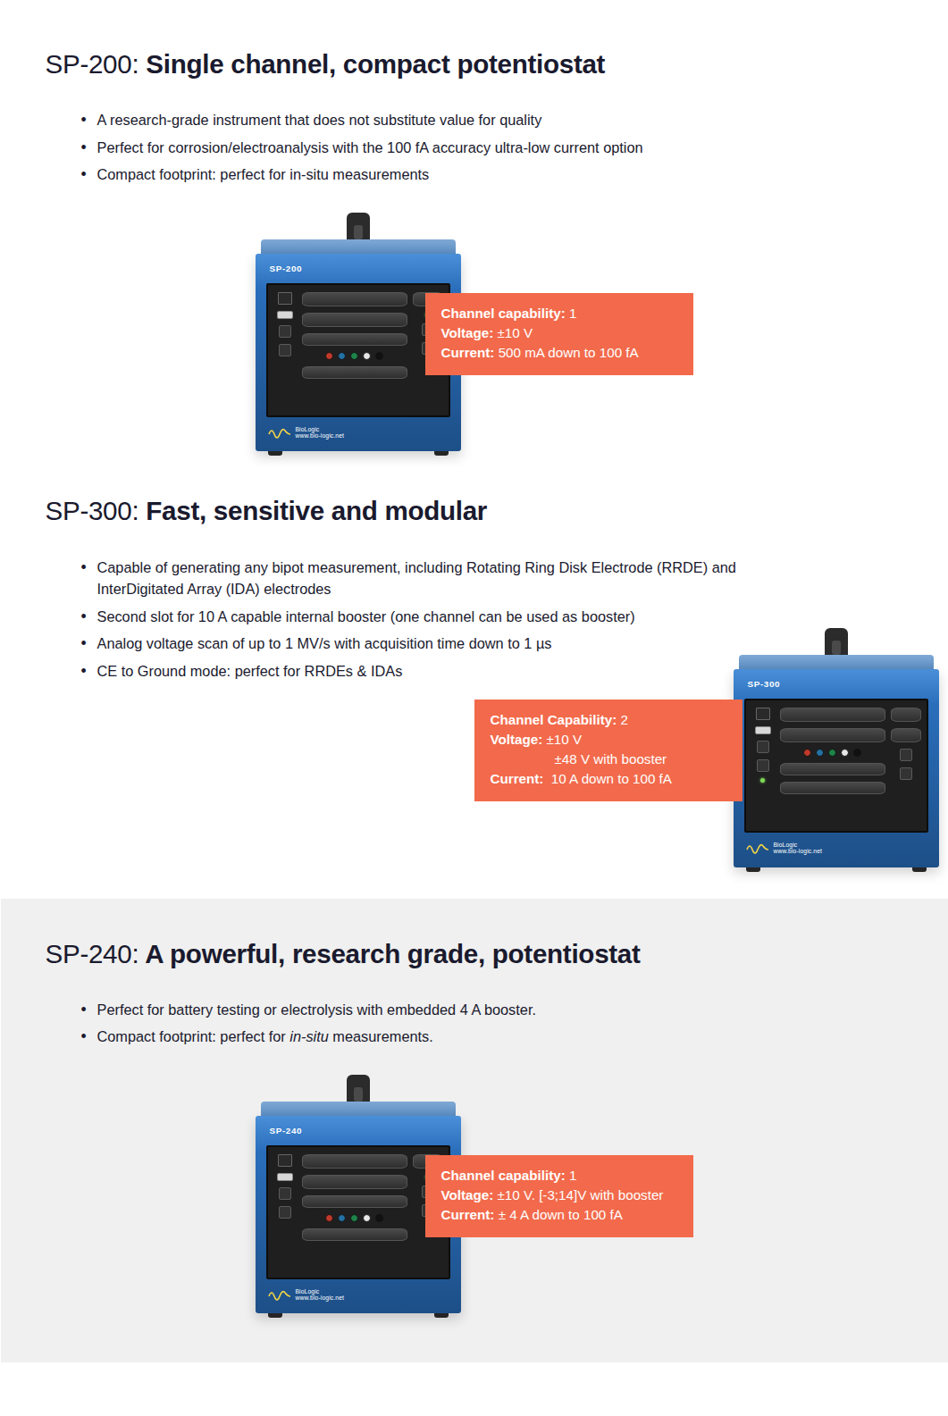SP-200: Single channel, compact potentiostat
A research-grade instrument that does not substitute value for quality
Perfect for corrosion/electroanalysis with the 100 fA accuracy ultra-low current option
Compact footprint: perfect for in-situ measurements
SP-200
BioLogic
www.bio-logic.net
Channel capability: 1
Voltage: ±10 V
Current: 500 mA down to 100 fA
SP-300: Fast, sensitive and modular
Capable of generating any bipot measurement, including Rotating Ring Disk Electrode (RRDE) and InterDigitated Array (IDA) electrodes
Second slot for 10 A capable internal booster (one channel can be used as booster)
Analog voltage scan of up to 1 MV/s with acquisition time down to 1 µs
CE to Ground mode: perfect for RRDEs & IDAs
Channel Capability: 2
Voltage: ±10 V
±48 V with booster
Current: 10 A down to 100 fA
SP-300
BioLogic
www.bio-logic.net
SP-240: A powerful, research grade, potentiostat
Perfect for battery testing or electrolysis with embedded 4 A booster.
Compact footprint: perfect for in-situ measurements.
SP-240
BioLogic
www.bio-logic.net
Channel capability: 1
Voltage: ±10 V. [-3;14]V with booster
Current: ± 4 A down to 100 fA